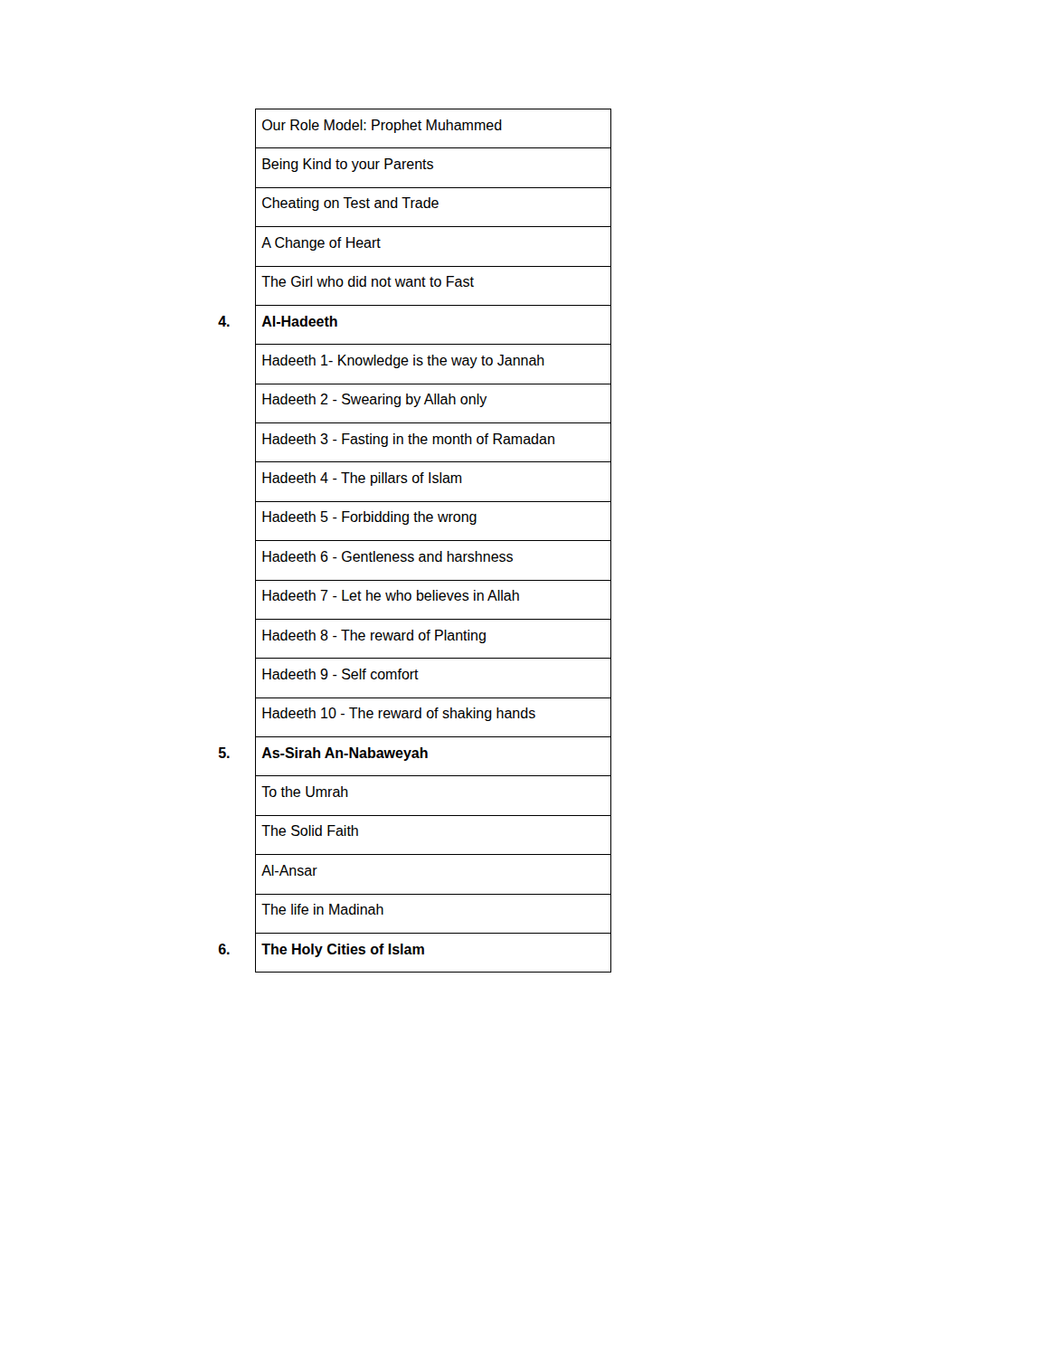| Our Role Model: Prophet Muhammed |
| Being Kind to your Parents |
| Cheating on Test and Trade |
| A Change of Heart |
| The Girl who did not want to Fast |
| 4. Al-Hadeeth |
| Hadeeth 1- Knowledge is the way to Jannah |
| Hadeeth 2 - Swearing by Allah only |
| Hadeeth 3 - Fasting in the month of Ramadan |
| Hadeeth 4 - The pillars of Islam |
| Hadeeth 5 - Forbidding the wrong |
| Hadeeth 6 - Gentleness and harshness |
| Hadeeth 7 - Let he who believes in Allah |
| Hadeeth 8 - The reward of Planting |
| Hadeeth 9 - Self comfort |
| Hadeeth 10 - The reward of shaking hands |
| 5. As-Sirah An-Nabaweyah |
| To the Umrah |
| The Solid Faith |
| Al-Ansar |
| The life in Madinah |
| 6. The Holy Cities of Islam |